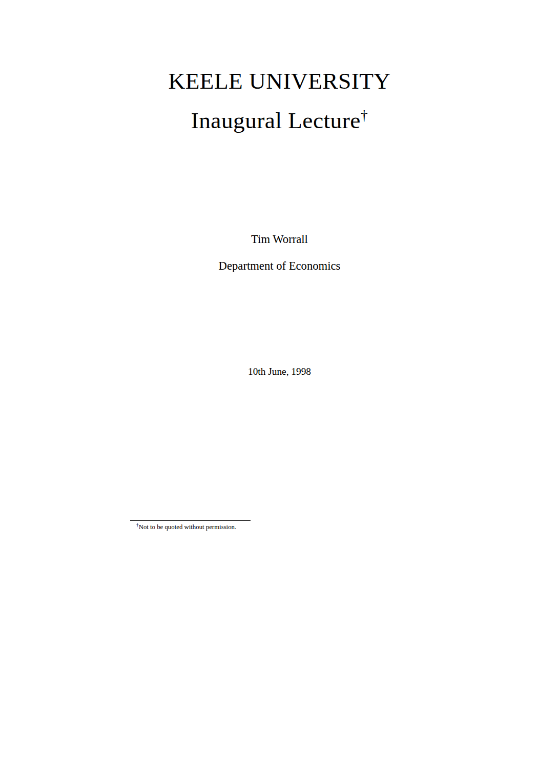KEELE UNIVERSITY
Inaugural Lecture†
Tim Worrall
Department of Economics
10th June, 1998
†Not to be quoted without permission.